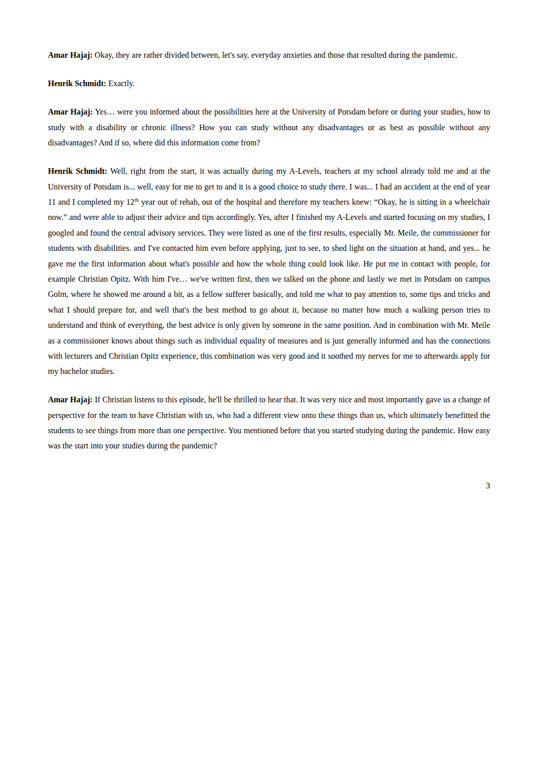Amar Hajaj: Okay, they are rather divided between, let's say, everyday anxieties and those that resulted during the pandemic.
Henrik Schmidt: Exactly.
Amar Hajaj: Yes… were you informed about the possibilities here at the University of Potsdam before or during your studies, how to study with a disability or chronic illness? How you can study without any disadvantages or as best as possible without any disadvantages? And if so, where did this information come from?
Henrik Schmidt: Well, right from the start, it was actually during my A-Levels, teachers at my school already told me and at the University of Potsdam is... well, easy for me to get to and it is a good choice to study there. I was... I had an accident at the end of year 11 and I completed my 12th year out of rehab, out of the hospital and therefore my teachers knew: “Okay, he is sitting in a wheelchair now.” and were able to adjust their advice and tips accordingly. Yes, after I finished my A-Levels and started focusing on my studies, I googled and found the central advisory services. They were listed as one of the first results, especially Mr. Meile, the commissioner for students with disabilities. and I've contacted him even before applying, just to see, to shed light on the situation at hand, and yes... he gave me the first information about what's possible and how the whole thing could look like. He put me in contact with people, for example Christian Opitz. With him I've… we've written first, then we talked on the phone and lastly we met in Potsdam on campus Golm, where he showed me around a bit, as a fellow sufferer basically, and told me what to pay attention to, some tips and tricks and what I should prepare for, and well that's the best method to go about it, because no matter how much a walking person tries to understand and think of everything, the best advice is only given by someone in the same position. And in combination with Mr. Meile as a commissioner knows about things such as individual equality of measures and is just generally informed and has the connections with lecturers and Christian Opitz experience, this combination was very good and it soothed my nerves for me to afterwards apply for my bachelor studies.
Amar Hajaj: If Christian listens to this episode, he'll be thrilled to hear that. It was very nice and most importantly gave us a change of perspective for the team to have Christian with us, who had a different view onto these things than us, which ultimately benefitted the students to see things from more than one perspective. You mentioned before that you started studying during the pandemic. How easy was the start into your studies during the pandemic?
3